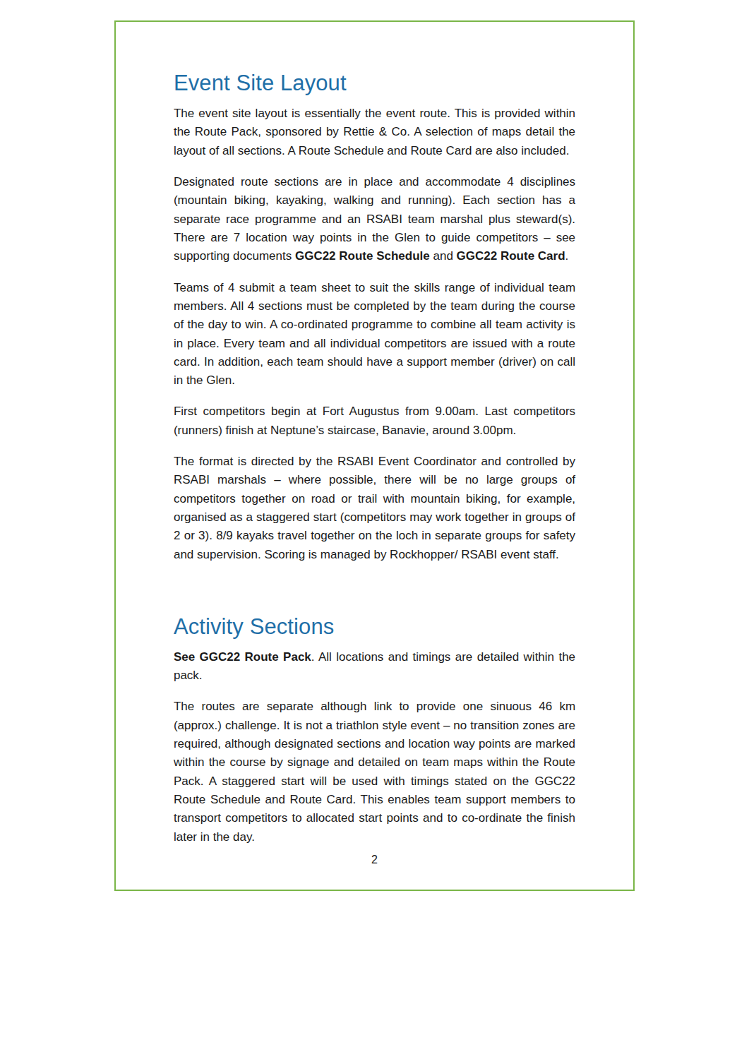Event Site Layout
The event site layout is essentially the event route. This is provided within the Route Pack, sponsored by Rettie & Co. A selection of maps detail the layout of all sections. A Route Schedule and Route Card are also included.
Designated route sections are in place and accommodate 4 disciplines (mountain biking, kayaking, walking and running). Each section has a separate race programme and an RSABI team marshal plus steward(s). There are 7 location way points in the Glen to guide competitors – see supporting documents GGC22 Route Schedule and GGC22 Route Card.
Teams of 4 submit a team sheet to suit the skills range of individual team members. All 4 sections must be completed by the team during the course of the day to win. A co-ordinated programme to combine all team activity is in place. Every team and all individual competitors are issued with a route card. In addition, each team should have a support member (driver) on call in the Glen.
First competitors begin at Fort Augustus from 9.00am. Last competitors (runners) finish at Neptune’s staircase, Banavie, around 3.00pm.
The format is directed by the RSABI Event Coordinator and controlled by RSABI marshals – where possible, there will be no large groups of competitors together on road or trail with mountain biking, for example, organised as a staggered start (competitors may work together in groups of 2 or 3). 8/9 kayaks travel together on the loch in separate groups for safety and supervision. Scoring is managed by Rockhopper/ RSABI event staff.
Activity Sections
See GGC22 Route Pack. All locations and timings are detailed within the pack.
The routes are separate although link to provide one sinuous 46 km (approx.) challenge. It is not a triathlon style event – no transition zones are required, although designated sections and location way points are marked within the course by signage and detailed on team maps within the Route Pack. A staggered start will be used with timings stated on the GGC22 Route Schedule and Route Card. This enables team support members to transport competitors to allocated start points and to co-ordinate the finish later in the day.
2